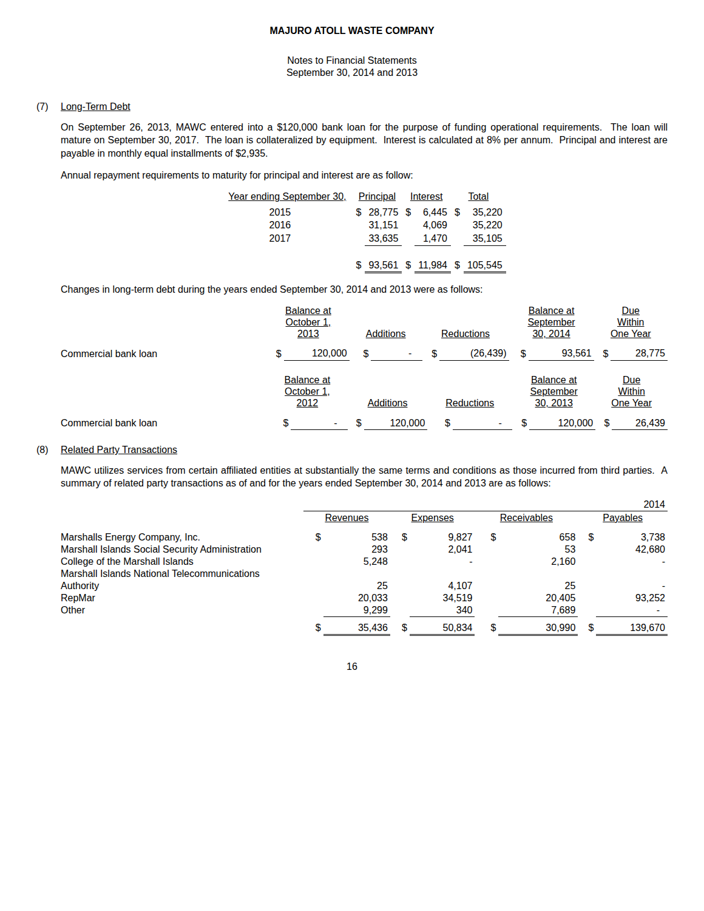MAJURO ATOLL WASTE COMPANY
Notes to Financial Statements
September 30, 2014 and 2013
(7) Long-Term Debt
On September 26, 2013, MAWC entered into a $120,000 bank loan for the purpose of funding operational requirements. The loan will mature on September 30, 2017. The loan is collateralized by equipment. Interest is calculated at 8% per annum. Principal and interest are payable in monthly equal installments of $2,935.
Annual repayment requirements to maturity for principal and interest are as follow:
| Year ending September 30, | Principal | Interest | Total |
| --- | --- | --- | --- |
| 2015 | $ | 28,775 | $ | 6,445 | $ | 35,220 |
| 2016 | | 31,151 | | 4,069 | | 35,220 |
| 2017 | | 33,635 | | 1,470 | | 35,105 |
| | $ | 93,561 | $ | 11,984 | $ | 105,545 |
Changes in long-term debt during the years ended September 30, 2014 and 2013 were as follows:
| | Balance at October 1, 2013 | Additions | Reductions | Balance at September 30, 2014 | Due Within One Year |
| --- | --- | --- | --- | --- | --- |
| Commercial bank loan | $ | 120,000 | $ | - | $ | (26,439) | $ | 93,561 | $ | 28,775 |
| | Balance at October 1, 2012 | Additions | Reductions | Balance at September 30, 2013 | Due Within One Year |
| --- | --- | --- | --- | --- | --- |
| Commercial bank loan | $ | - | $ | 120,000 | $ | - | $ | 120,000 | $ | 26,439 |
(8) Related Party Transactions
MAWC utilizes services from certain affiliated entities at substantially the same terms and conditions as those incurred from third parties. A summary of related party transactions as of and for the years ended September 30, 2014 and 2013 are as follows:
| | 2014 |
| | Revenues | Expenses | Receivables | Payables |
| Marshalls Energy Company, Inc. | $ | 538 | $ | 9,827 | $ | 658 | $ | 3,738 |
| Marshall Islands Social Security Administration | | 293 | | 2,041 | | 53 | | 42,680 |
| College of the Marshall Islands | | 5,248 | | - | | 2,160 | | - |
| Marshall Islands National Telecommunications | | | | | | | | |
| Authority | | 25 | | 4,107 | | 25 | | - |
| RepMar | | 20,033 | | 34,519 | | 20,405 | | 93,252 |
| Other | | 9,299 | | 340 | | 7,689 | | - |
| | $ | 35,436 | $ | 50,834 | $ | 30,990 | $ | 139,670 |
16